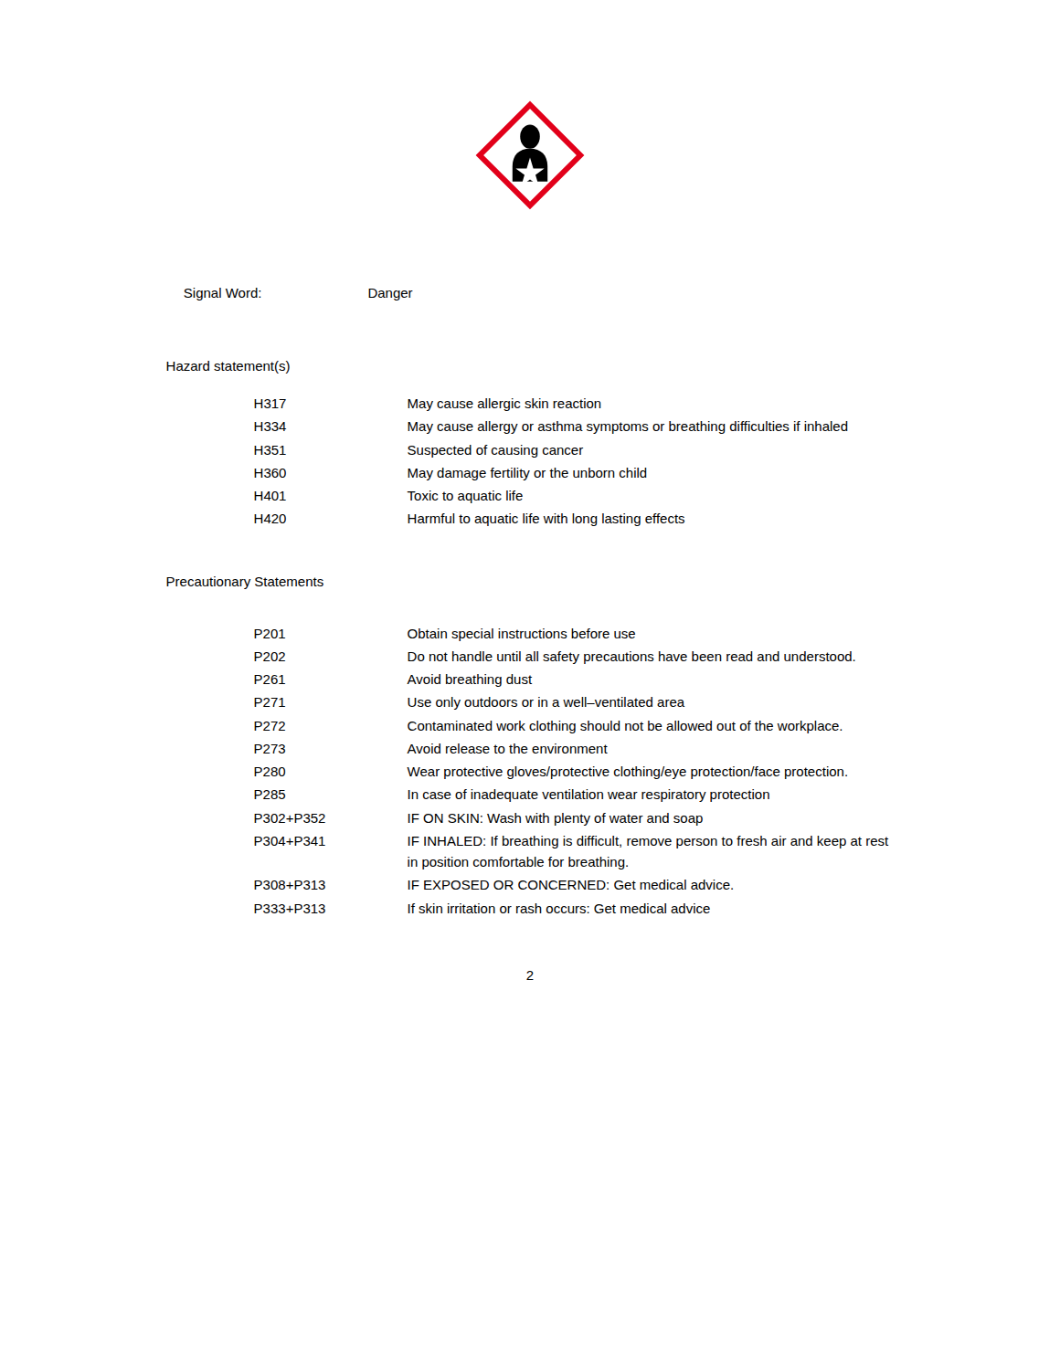Signal Word: Danger
Hazard statement(s)
| H317 | May cause allergic skin reaction |
| H334 | May cause allergy or asthma symptoms or breathing difficulties if inhaled |
| H351 | Suspected of causing cancer |
| H360 | May damage fertility or the unborn child |
| H401 | Toxic to aquatic life |
| H420 | Harmful to aquatic life with long lasting effects |
Precautionary Statements
| P201 | Obtain special instructions before use |
| P202 | Do not handle until all safety precautions have been read and understood. |
| P261 | Avoid breathing dust |
| P271 | Use only outdoors or in a well–ventilated area |
| P272 | Contaminated work clothing should not be allowed out of the workplace. |
| P273 | Avoid release to the environment |
| P280 | Wear protective gloves/protective clothing/eye protection/face protection. |
| P285 | In case of inadequate ventilation wear respiratory protection |
| P302+P352 | IF ON SKIN: Wash with plenty of water and soap |
| P304+P341 | IF INHALED: If breathing is difficult, remove person to fresh air and keep at rest in position comfortable for breathing. |
| P308+P313 | IF EXPOSED OR CONCERNED: Get medical advice. |
| P333+P313 | If skin irritation or rash occurs: Get medical advice |
2